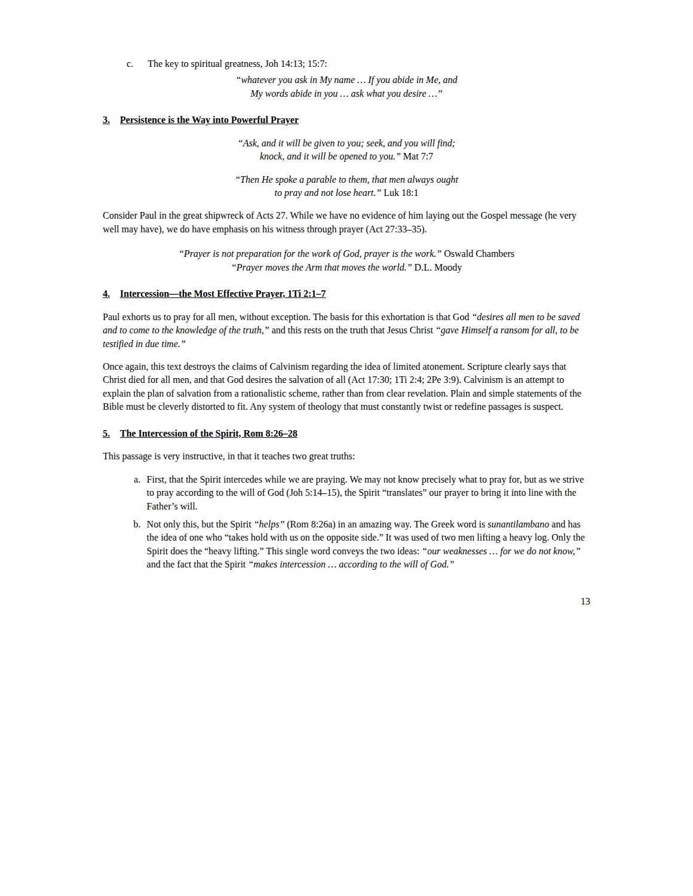c.
The key to spiritual greatness, Joh 14:13; 15:7:
“whatever you ask in My name … If you abide in Me, and
My words abide in you … ask what you desire …”
3. Persistence is the Way into Powerful Prayer
“Ask, and it will be given to you; seek, and you will find;
knock, and it will be opened to you.” Mat 7:7
“Then He spoke a parable to them, that men always ought
to pray and not lose heart.” Luk 18:1
Consider Paul in the great shipwreck of Acts 27. While we have no evidence of him laying out the Gospel message (he very well may have), we do have emphasis on his witness through prayer (Act 27:33–35).
“Prayer is not preparation for the work of God, prayer is the work.” Oswald Chambers
“Prayer moves the Arm that moves the world.” D.L. Moody
4. Intercession—the Most Effective Prayer, 1Ti 2:1–7
Paul exhorts us to pray for all men, without exception. The basis for this exhortation is that God “desires all men to be saved and to come to the knowledge of the truth,” and this rests on the truth that Jesus Christ “gave Himself a ransom for all, to be testified in due time.”
Once again, this text destroys the claims of Calvinism regarding the idea of limited atonement. Scripture clearly says that Christ died for all men, and that God desires the salvation of all (Act 17:30; 1Ti 2:4; 2Pe 3:9). Calvinism is an attempt to explain the plan of salvation from a rationalistic scheme, rather than from clear revelation. Plain and simple statements of the Bible must be cleverly distorted to fit. Any system of theology that must constantly twist or redefine passages is suspect.
5. The Intercession of the Spirit, Rom 8:26–28
This passage is very instructive, in that it teaches two great truths:
First, that the Spirit intercedes while we are praying. We may not know precisely what to pray for, but as we strive to pray according to the will of God (Joh 5:14–15), the Spirit “translates” our prayer to bring it into line with the Father’s will.
Not only this, but the Spirit “helps” (Rom 8:26a) in an amazing way. The Greek word is sunantilambano and has the idea of one who “takes hold with us on the opposite side.” It was used of two men lifting a heavy log. Only the Spirit does the “heavy lifting.” This single word conveys the two ideas: “our weaknesses … for we do not know,” and the fact that the Spirit “makes intercession … according to the will of God.”
13